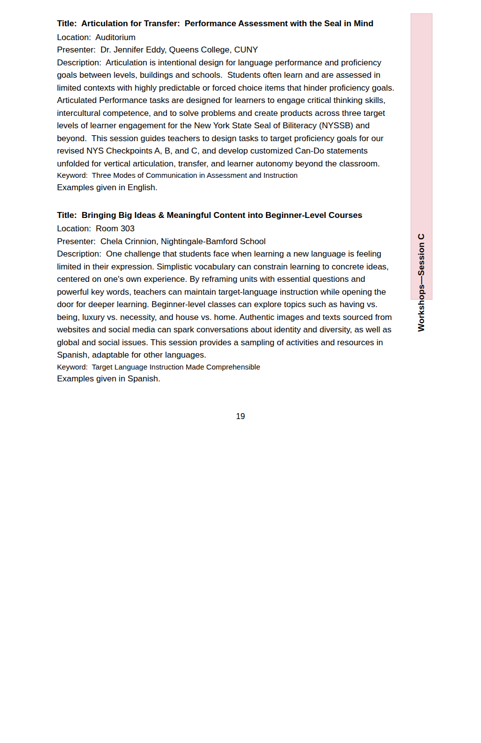Workshops—Session C
Title: Articulation for Transfer: Performance Assessment with the Seal in Mind
Location: Auditorium
Presenter: Dr. Jennifer Eddy, Queens College, CUNY
Description: Articulation is intentional design for language performance and proficiency goals between levels, buildings and schools. Students often learn and are assessed in limited contexts with highly predictable or forced choice items that hinder proficiency goals. Articulated Performance tasks are designed for learners to engage critical thinking skills, intercultural competence, and to solve problems and create products across three target levels of learner engagement for the New York State Seal of Biliteracy (NYSSB) and beyond. This session guides teachers to design tasks to target proficiency goals for our revised NYS Checkpoints A, B, and C, and develop customized Can-Do statements unfolded for vertical articulation, transfer, and learner autonomy beyond the classroom.
Keyword: Three Modes of Communication in Assessment and Instruction
Examples given in English.
Title: Bringing Big Ideas & Meaningful Content into Beginner-Level Courses
Location: Room 303
Presenter: Chela Crinnion, Nightingale-Bamford School
Description: One challenge that students face when learning a new language is feeling limited in their expression. Simplistic vocabulary can constrain learning to concrete ideas, centered on one's own experience. By reframing units with essential questions and powerful key words, teachers can maintain target-language instruction while opening the door for deeper learning. Beginner-level classes can explore topics such as having vs. being, luxury vs. necessity, and house vs. home. Authentic images and texts sourced from websites and social media can spark conversations about identity and diversity, as well as global and social issues. This session provides a sampling of activities and resources in Spanish, adaptable for other languages.
Keyword: Target Language Instruction Made Comprehensible
Examples given in Spanish.
19